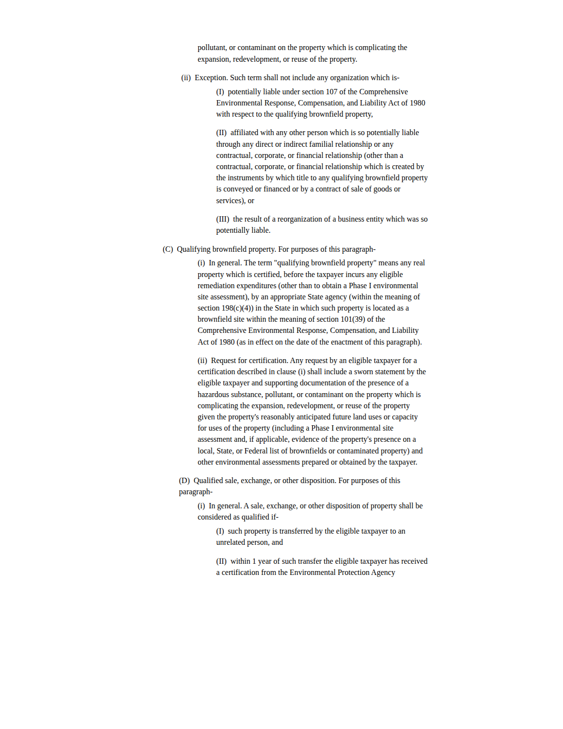pollutant, or contaminant on the property which is complicating the expansion, redevelopment, or reuse of the property.
(ii) Exception. Such term shall not include any organization which is-
(I) potentially liable under section 107 of the Comprehensive Environmental Response, Compensation, and Liability Act of 1980 with respect to the qualifying brownfield property,
(II) affiliated with any other person which is so potentially liable through any direct or indirect familial relationship or any contractual, corporate, or financial relationship (other than a contractual, corporate, or financial relationship which is created by the instruments by which title to any qualifying brownfield property is conveyed or financed or by a contract of sale of goods or services), or
(III) the result of a reorganization of a business entity which was so potentially liable.
(C) Qualifying brownfield property. For purposes of this paragraph-
(i) In general. The term "qualifying brownfield property" means any real property which is certified, before the taxpayer incurs any eligible remediation expenditures (other than to obtain a Phase I environmental site assessment), by an appropriate State agency (within the meaning of section 198(c)(4)) in the State in which such property is located as a brownfield site within the meaning of section 101(39) of the Comprehensive Environmental Response, Compensation, and Liability Act of 1980 (as in effect on the date of the enactment of this paragraph).
(ii) Request for certification. Any request by an eligible taxpayer for a certification described in clause (i) shall include a sworn statement by the eligible taxpayer and supporting documentation of the presence of a hazardous substance, pollutant, or contaminant on the property which is complicating the expansion, redevelopment, or reuse of the property given the property's reasonably anticipated future land uses or capacity for uses of the property (including a Phase I environmental site assessment and, if applicable, evidence of the property's presence on a local, State, or Federal list of brownfields or contaminated property) and other environmental assessments prepared or obtained by the taxpayer.
(D) Qualified sale, exchange, or other disposition. For purposes of this paragraph-
(i) In general. A sale, exchange, or other disposition of property shall be considered as qualified if-
(I) such property is transferred by the eligible taxpayer to an unrelated person, and
(II) within 1 year of such transfer the eligible taxpayer has received a certification from the Environmental Protection Agency